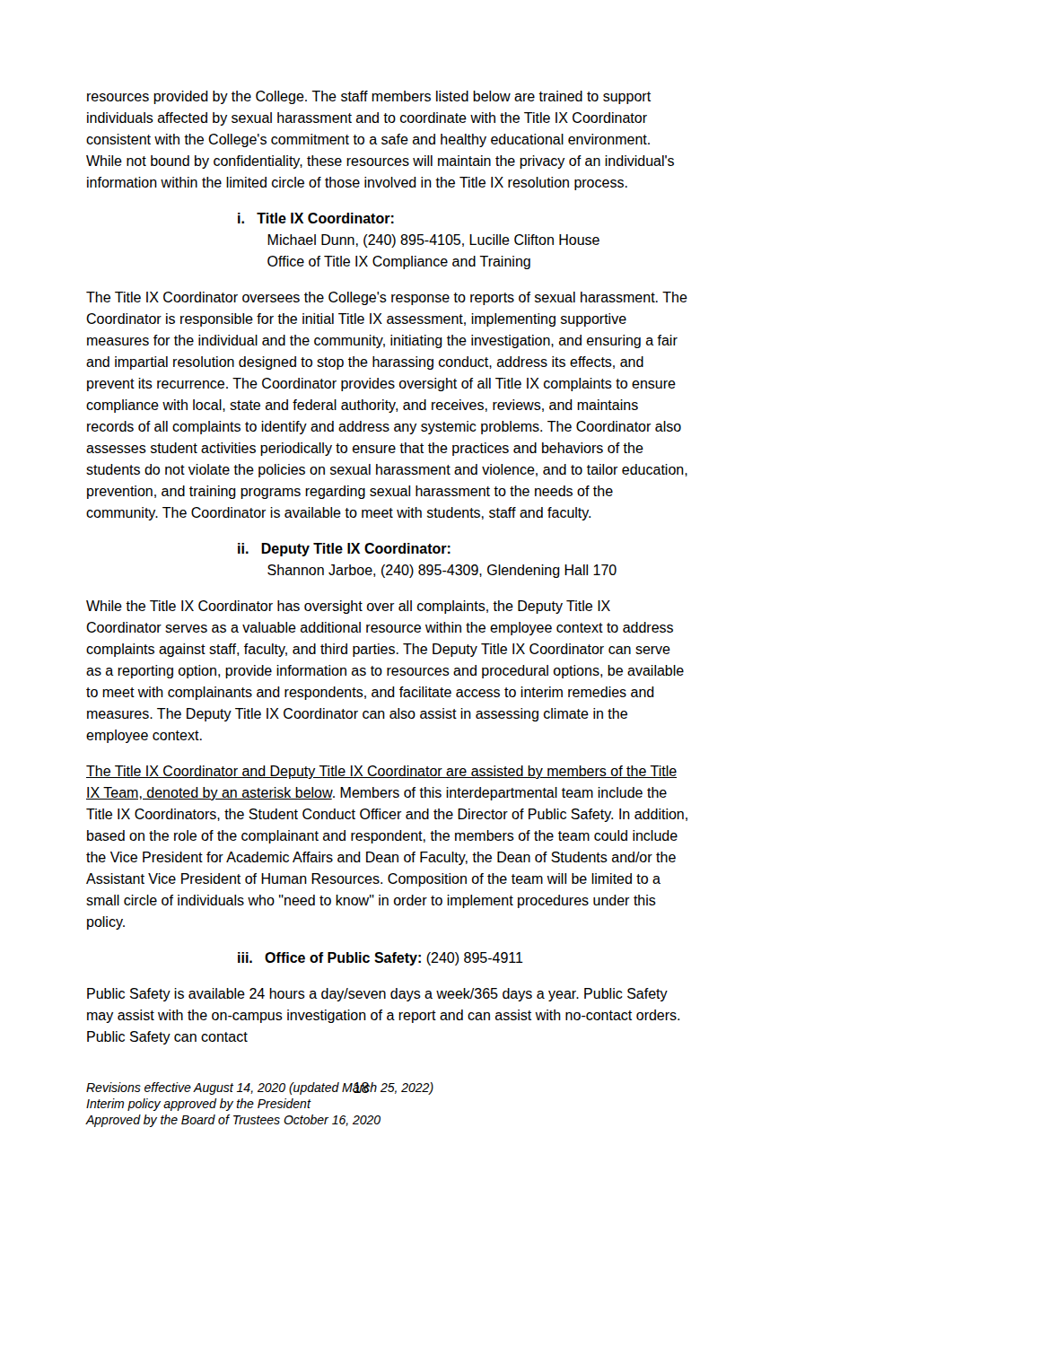resources provided by the College. The staff members listed below are trained to support individuals affected by sexual harassment and to coordinate with the Title IX Coordinator consistent with the College's commitment to a safe and healthy educational environment. While not bound by confidentiality, these resources will maintain the privacy of an individual's information within the limited circle of those involved in the Title IX resolution process.
i. Title IX Coordinator:
Michael Dunn, (240) 895-4105, Lucille Clifton House
Office of Title IX Compliance and Training
The Title IX Coordinator oversees the College's response to reports of sexual harassment. The Coordinator is responsible for the initial Title IX assessment, implementing supportive measures for the individual and the community, initiating the investigation, and ensuring a fair and impartial resolution designed to stop the harassing conduct, address its effects, and prevent its recurrence. The Coordinator provides oversight of all Title IX complaints to ensure compliance with local, state and federal authority, and receives, reviews, and maintains records of all complaints to identify and address any systemic problems. The Coordinator also assesses student activities periodically to ensure that the practices and behaviors of the students do not violate the policies on sexual harassment and violence, and to tailor education, prevention, and training programs regarding sexual harassment to the needs of the community. The Coordinator is available to meet with students, staff and faculty.
ii. Deputy Title IX Coordinator:
Shannon Jarboe, (240) 895-4309, Glendening Hall 170
While the Title IX Coordinator has oversight over all complaints, the Deputy Title IX Coordinator serves as a valuable additional resource within the employee context to address complaints against staff, faculty, and third parties. The Deputy Title IX Coordinator can serve as a reporting option, provide information as to resources and procedural options, be available to meet with complainants and respondents, and facilitate access to interim remedies and measures. The Deputy Title IX Coordinator can also assist in assessing climate in the employee context.
The Title IX Coordinator and Deputy Title IX Coordinator are assisted by members of the Title IX Team, denoted by an asterisk below. Members of this interdepartmental team include the Title IX Coordinators, the Student Conduct Officer and the Director of Public Safety. In addition, based on the role of the complainant and respondent, the members of the team could include the Vice President for Academic Affairs and Dean of Faculty, the Dean of Students and/or the Assistant Vice President of Human Resources. Composition of the team will be limited to a small circle of individuals who "need to know" in order to implement procedures under this policy.
iii. Office of Public Safety: (240) 895-4911
Public Safety is available 24 hours a day/seven days a week/365 days a year. Public Safety may assist with the on-campus investigation of a report and can assist with no-contact orders. Public Safety can contact
18
Revisions effective August 14, 2020 (updated March 25, 2022)
Interim policy approved by the President
Approved by the Board of Trustees October 16, 2020